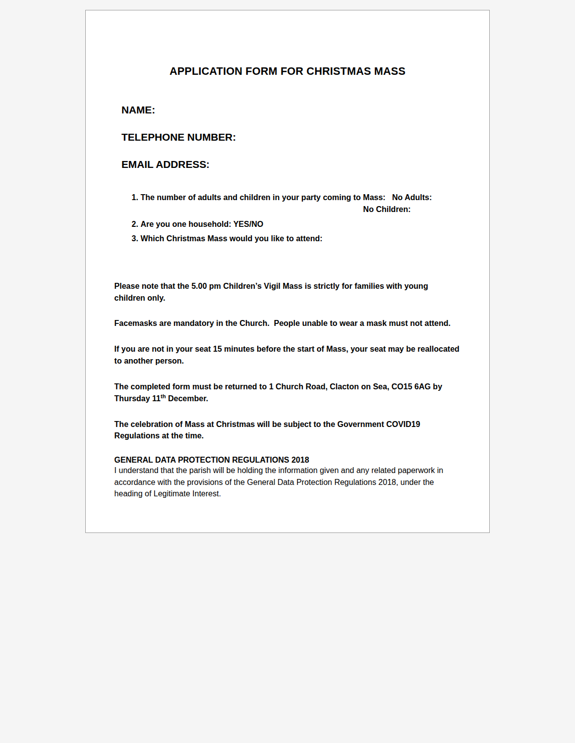APPLICATION FORM FOR CHRISTMAS MASS
NAME:
TELEPHONE NUMBER:
EMAIL ADDRESS:
The number of adults and children in your party coming to Mass: No Adults: No Children:
Are you one household: YES/NO
Which Christmas Mass would you like to attend:
Please note that the 5.00 pm Children’s Vigil Mass is strictly for families with young children only.
Facemasks are mandatory in the Church. People unable to wear a mask must not attend.
If you are not in your seat 15 minutes before the start of Mass, your seat may be reallocated to another person.
The completed form must be returned to 1 Church Road, Clacton on Sea, CO15 6AG by Thursday 11th December.
The celebration of Mass at Christmas will be subject to the Government COVID19 Regulations at the time.
GENERAL DATA PROTECTION REGULATIONS 2018
I understand that the parish will be holding the information given and any related paperwork in accordance with the provisions of the General Data Protection Regulations 2018, under the heading of Legitimate Interest.